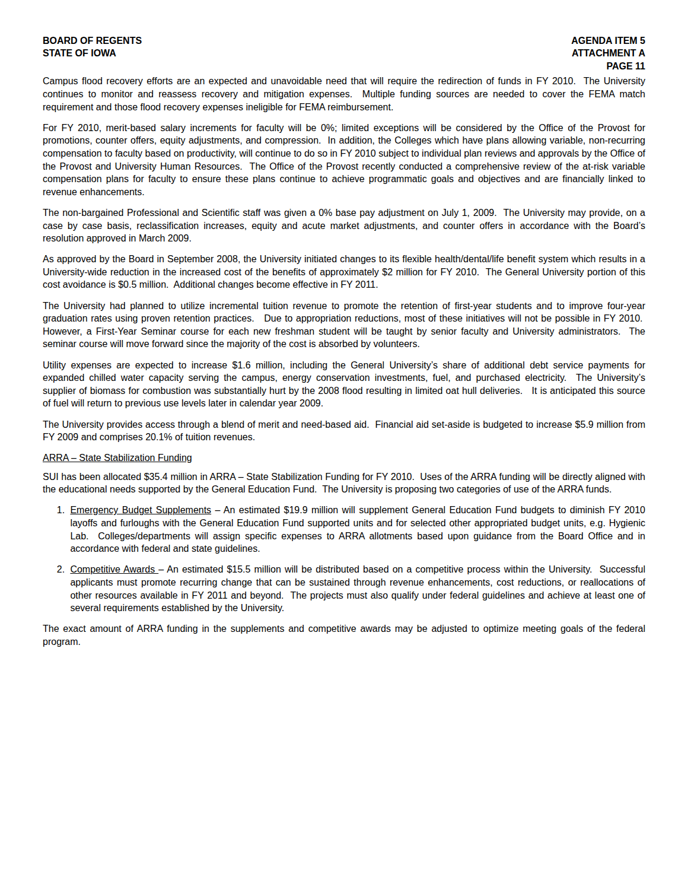BOARD OF REGENTS AGENDA ITEM 5
STATE OF IOWA ATTACHMENT A
PAGE 11
Campus flood recovery efforts are an expected and unavoidable need that will require the redirection of funds in FY 2010. The University continues to monitor and reassess recovery and mitigation expenses. Multiple funding sources are needed to cover the FEMA match requirement and those flood recovery expenses ineligible for FEMA reimbursement.
For FY 2010, merit-based salary increments for faculty will be 0%; limited exceptions will be considered by the Office of the Provost for promotions, counter offers, equity adjustments, and compression. In addition, the Colleges which have plans allowing variable, non-recurring compensation to faculty based on productivity, will continue to do so in FY 2010 subject to individual plan reviews and approvals by the Office of the Provost and University Human Resources. The Office of the Provost recently conducted a comprehensive review of the at-risk variable compensation plans for faculty to ensure these plans continue to achieve programmatic goals and objectives and are financially linked to revenue enhancements.
The non-bargained Professional and Scientific staff was given a 0% base pay adjustment on July 1, 2009. The University may provide, on a case by case basis, reclassification increases, equity and acute market adjustments, and counter offers in accordance with the Board’s resolution approved in March 2009.
As approved by the Board in September 2008, the University initiated changes to its flexible health/dental/life benefit system which results in a University-wide reduction in the increased cost of the benefits of approximately $2 million for FY 2010. The General University portion of this cost avoidance is $0.5 million. Additional changes become effective in FY 2011.
The University had planned to utilize incremental tuition revenue to promote the retention of first-year students and to improve four-year graduation rates using proven retention practices. Due to appropriation reductions, most of these initiatives will not be possible in FY 2010. However, a First-Year Seminar course for each new freshman student will be taught by senior faculty and University administrators. The seminar course will move forward since the majority of the cost is absorbed by volunteers.
Utility expenses are expected to increase $1.6 million, including the General University’s share of additional debt service payments for expanded chilled water capacity serving the campus, energy conservation investments, fuel, and purchased electricity. The University’s supplier of biomass for combustion was substantially hurt by the 2008 flood resulting in limited oat hull deliveries. It is anticipated this source of fuel will return to previous use levels later in calendar year 2009.
The University provides access through a blend of merit and need-based aid. Financial aid set-aside is budgeted to increase $5.9 million from FY 2009 and comprises 20.1% of tuition revenues.
ARRA – State Stabilization Funding
SUI has been allocated $35.4 million in ARRA – State Stabilization Funding for FY 2010. Uses of the ARRA funding will be directly aligned with the educational needs supported by the General Education Fund. The University is proposing two categories of use of the ARRA funds.
Emergency Budget Supplements – An estimated $19.9 million will supplement General Education Fund budgets to diminish FY 2010 layoffs and furloughs with the General Education Fund supported units and for selected other appropriated budget units, e.g. Hygienic Lab. Colleges/departments will assign specific expenses to ARRA allotments based upon guidance from the Board Office and in accordance with federal and state guidelines.
Competitive Awards – An estimated $15.5 million will be distributed based on a competitive process within the University. Successful applicants must promote recurring change that can be sustained through revenue enhancements, cost reductions, or reallocations of other resources available in FY 2011 and beyond. The projects must also qualify under federal guidelines and achieve at least one of several requirements established by the University.
The exact amount of ARRA funding in the supplements and competitive awards may be adjusted to optimize meeting goals of the federal program.